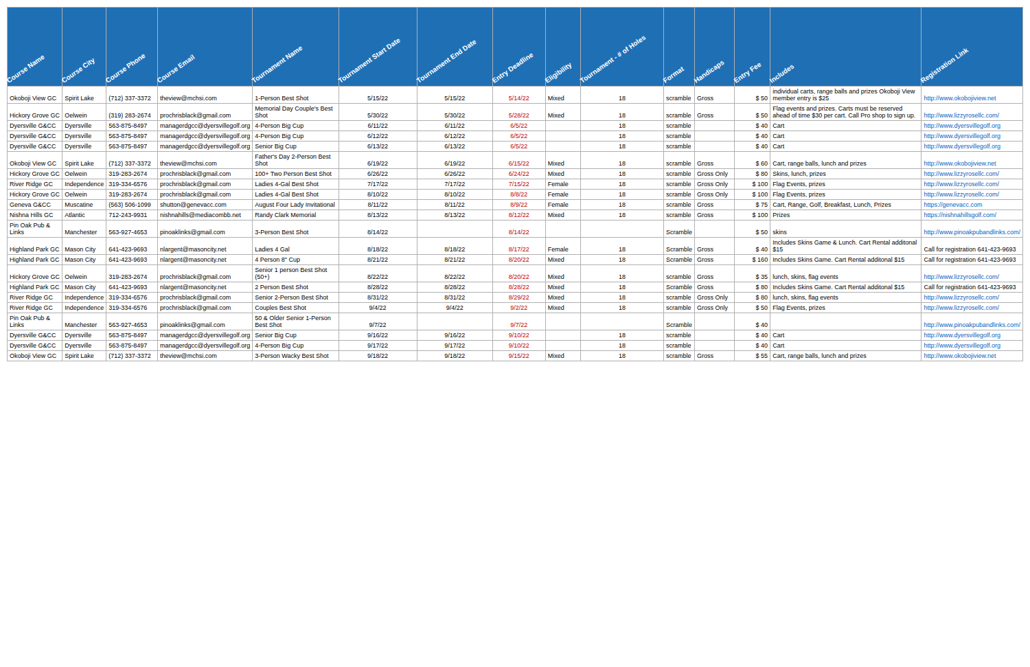| Course Name | Course City | Course Phone | Course Email | Tournament Name | Tournament Start Date | Tournament End Date | Entry Deadline | Eligibility | Tournament - # of Holes | Format | Handicaps | Entry Fee | Includes | Registration Link |
| --- | --- | --- | --- | --- | --- | --- | --- | --- | --- | --- | --- | --- | --- | --- |
| Okoboji View GC | Spirit Lake | (712) 337-3372 | theview@mchsi.com | 1-Person Best Shot | 5/15/22 | 5/15/22 | 5/14/22 | Mixed | 18 | scramble | Gross | $ 50 | individual carts, range balls and prizes Okoboji View member entry is $25 | http://www.okobojiview.net |
| Hickory Grove GC | Oelwein | (319) 283-2674 | prochrisblack@gmail.com | Memorial Day Couple's Best Shot | 5/30/22 | 5/30/22 | 5/28/22 | Mixed | 18 | scramble | Gross | $ 50 | Flag events and prizes. Carts must be reserved ahead of time $30 per cart. Call Pro shop to sign up. | http://www.lizzyrosellc.com/ |
| Dyersville G&CC | Dyersville | 563-875-8497 | managerdgcc@dyersvillegolf.org | 4-Person Big Cup | 6/11/22 | 6/11/22 | 6/5/22 | | 18 | scramble | | $ 40 | Cart | http://www.dyersvillegolf.org |
| Dyersville G&CC | Dyersville | 563-875-8497 | managerdgcc@dyersvillegolf.org | 4-Person Big Cup | 6/12/22 | 6/12/22 | 6/5/22 | | 18 | scramble | | $ 40 | Cart | http://www.dyersvillegolf.org |
| Dyersville G&CC | Dyersville | 563-875-8497 | managerdgcc@dyersvillegolf.org | Senior Big Cup | 6/13/22 | 6/13/22 | 6/5/22 | | 18 | scramble | | $ 40 | Cart | http://www.dyersvillegolf.org |
| Okoboji View GC | Spirit Lake | (712) 337-3372 | theview@mchsi.com | Father's Day 2-Person Best Shot | 6/19/22 | 6/19/22 | 6/15/22 | Mixed | 18 | scramble | Gross | $ 60 | Cart, range balls, lunch and prizes | http://www.okobojiview.net |
| Hickory Grove GC | Oelwein | 319-283-2674 | prochrisblack@gmail.com | 100+ Two Person Best Shot | 6/26/22 | 6/26/22 | 6/24/22 | Mixed | 18 | scramble | Gross Only | $ 80 | Skins, lunch, prizes | http://www.lizzyrosellc.com/ |
| River Ridge GC | Independence | 319-334-6576 | prochrisblack@gmail.com | Ladies 4-Gal Best Shot | 7/17/22 | 7/17/22 | 7/15/22 | Female | 18 | scramble | Gross Only | $ 100 | Flag Events, prizes | http://www.lizzyrosellc.com/ |
| Hickory Grove GC | Oelwein | 319-283-2674 | prochrisblack@gmail.com | Ladies 4-Gal Best Shot | 8/10/22 | 8/10/22 | 8/8/22 | Female | 18 | scramble | Gross Only | $ 100 | Flag Events, prizes | http://www.lizzyrosellc.com/ |
| Geneva G&CC | Muscatine | (563) 506-1099 | shutton@genevacc.com | August Four Lady Invitational | 8/11/22 | 8/11/22 | 8/9/22 | Female | 18 | scramble | Gross | $ 75 | Cart, Range, Golf, Breakfast, Lunch, Prizes | https://genevacc.com |
| Nishna Hills GC | Atlantic | 712-243-9931 | nishnahills@mediacombb.net | Randy Clark Memorial | 8/13/22 | 8/13/22 | 8/12/22 | Mixed | 18 | scramble | Gross | $ 100 | Prizes | https://nishnahillsgolf.com/ |
| Pin Oak Pub & Links | Manchester | 563-927-4653 | pinoaklinks@gmail.com | 3-Person Best Shot | 8/14/22 | | 8/14/22 | | | Scramble | | $ 50 | skins | http://www.pinoakpubandlinks.com/ |
| Highland Park GC | Mason City | 641-423-9693 | nlargent@masoncity.net | Ladies 4 Gal | 8/18/22 | 8/18/22 | 8/17/22 | Female | 18 | Scramble | Gross | $ 40 | Includes Skins Game & Lunch. Cart Rental additonal $15 | Call for registration 641-423-9693 |
| Highland Park GC | Mason City | 641-423-9693 | nlargent@masoncity.net | 4 Person 8" Cup | 8/21/22 | 8/21/22 | 8/20/22 | Mixed | 18 | Scramble | Gross | $ 160 | Includes Skins Game. Cart Rental additonal $15 | Call for registration 641-423-9693 |
| Hickory Grove GC | Oelwein | 319-283-2674 | prochrisblack@gmail.com | Senior 1 person Best Shot (50+) | 8/22/22 | 8/22/22 | 8/20/22 | Mixed | 18 | scramble | Gross | $ 35 | lunch, skins, flag events | http://www.lizzyrosellc.com/ |
| Highland Park GC | Mason City | 641-423-9693 | nlargent@masoncity.net | 2 Person Best Shot | 8/28/22 | 8/28/22 | 8/28/22 | Mixed | 18 | Scramble | Gross | $ 80 | Includes Skins Game. Cart Rental additonal $15 | Call for registration 641-423-9693 |
| River Ridge GC | Independence | 319-334-6576 | prochrisblack@gmail.com | Senior 2-Person Best Shot | 8/31/22 | 8/31/22 | 8/29/22 | Mixed | 18 | scramble | Gross Only | $ 80 | lunch, skins, flag events | http://www.lizzyrosellc.com/ |
| River Ridge GC | Independence | 319-334-6576 | prochrisblack@gmail.com | Couples Best Shot | 9/4/22 | 9/4/22 | 9/2/22 | Mixed | 18 | scramble | Gross Only | $ 50 | Flag Events, prizes | http://www.lizzyrosellc.com/ |
| Pin Oak Pub & Links | Manchester | 563-927-4653 | pinoaklinks@gmail.com | 50 & Older Senior 1-Person Best Shot | 9/7/22 | | 9/7/22 | | | Scramble | | $ 40 | | http://www.pinoakpubandlinks.com/ |
| Dyersville G&CC | Dyersville | 563-875-8497 | managerdgcc@dyersvillegolf.org | Senior Big Cup | 9/16/22 | 9/16/22 | 9/10/22 | | 18 | scramble | | $ 40 | Cart | http://www.dyersvillegolf.org |
| Dyersville G&CC | Dyersville | 563-875-8497 | managerdgcc@dyersvillegolf.org | 4-Person Big Cup | 9/17/22 | 9/17/22 | 9/10/22 | | 18 | scramble | | $ 40 | Cart | http://www.dyersvillegolf.org |
| Okoboji View GC | Spirit Lake | (712) 337-3372 | theview@mchsi.com | 3-Person Wacky Best Shot | 9/18/22 | 9/18/22 | 9/15/22 | Mixed | 18 | scramble | Gross | $ 55 | Cart, range balls, lunch and prizes | http://www.okobojiview.net |